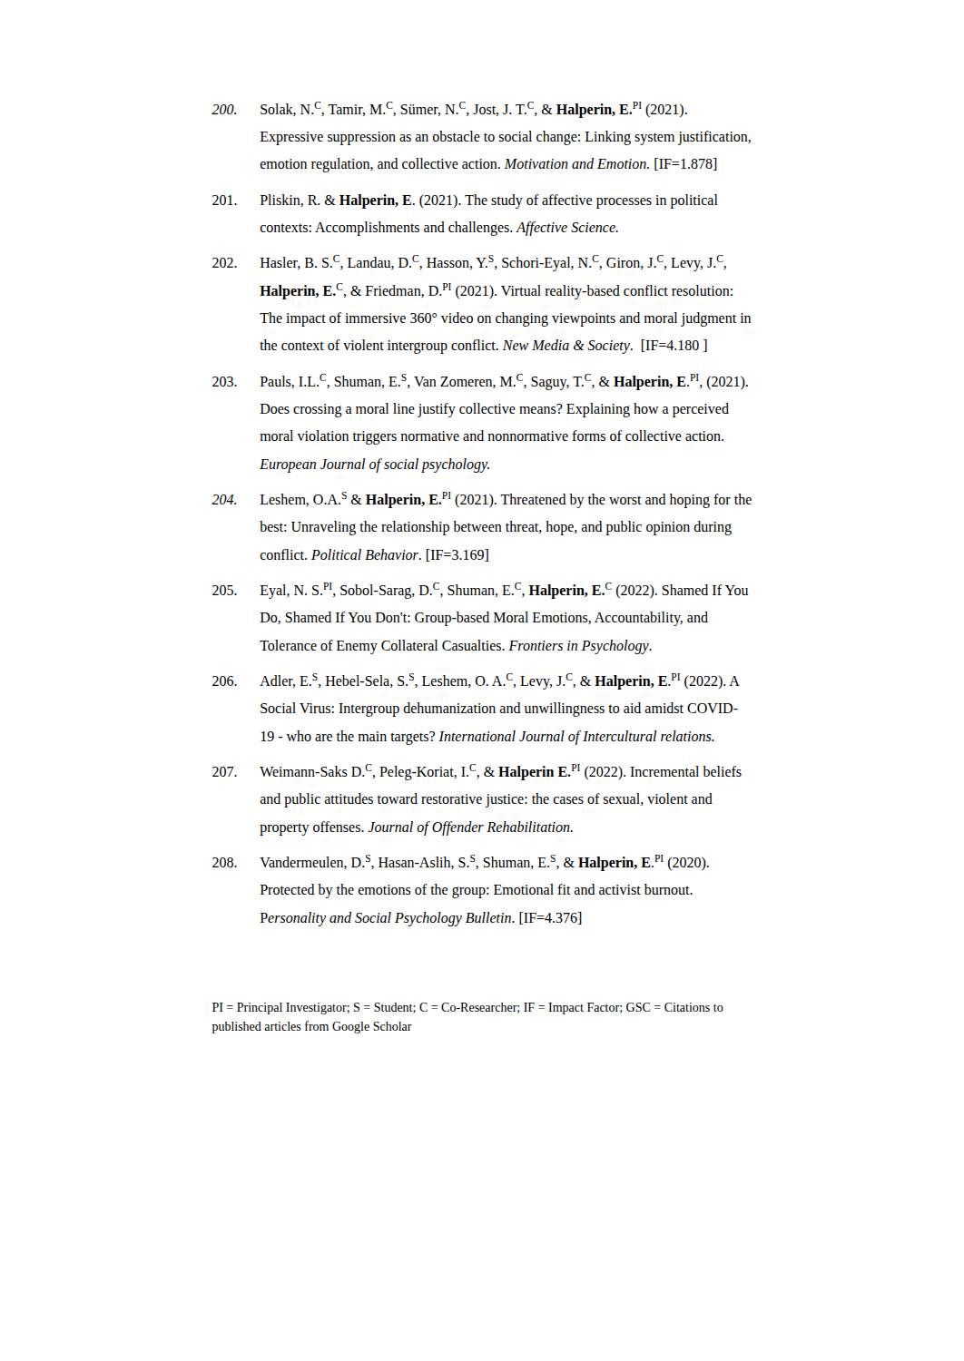200. Solak, N.C, Tamir, M.C, Sümer, N.C, Jost, J. T.C, & Halperin, E.PI (2021). Expressive suppression as an obstacle to social change: Linking system justification, emotion regulation, and collective action. Motivation and Emotion. [IF=1.878]
201. Pliskin, R. & Halperin, E. (2021). The study of affective processes in political contexts: Accomplishments and challenges. Affective Science.
202. Hasler, B. S.C, Landau, D.C, Hasson, Y.S, Schori-Eyal, N.C, Giron, J.C, Levy, J.C, Halperin, E.C, & Friedman, D.PI (2021). Virtual reality-based conflict resolution: The impact of immersive 360° video on changing viewpoints and moral judgment in the context of violent intergroup conflict. New Media & Society. [IF=4.180 ]
203. Pauls, I.L.C, Shuman, E.S, Van Zomeren, M.C, Saguy, T.C, & Halperin, E.PI, (2021). Does crossing a moral line justify collective means? Explaining how a perceived moral violation triggers normative and nonnormative forms of collective action. European Journal of social psychology.
204. Leshem, O.A.S & Halperin, E.PI (2021). Threatened by the worst and hoping for the best: Unraveling the relationship between threat, hope, and public opinion during conflict. Political Behavior. [IF=3.169]
205. Eyal, N. S.PI, Sobol-Sarag, D.C, Shuman, E.C, Halperin, E.C (2022). Shamed If You Do, Shamed If You Don't: Group-based Moral Emotions, Accountability, and Tolerance of Enemy Collateral Casualties. Frontiers in Psychology.
206. Adler, E.S, Hebel-Sela, S.S, Leshem, O. A.C, Levy, J.C, & Halperin, E.PI (2022). A Social Virus: Intergroup dehumanization and unwillingness to aid amidst COVID-19 - who are the main targets? International Journal of Intercultural relations.
207. Weimann-Saks D.C, Peleg-Koriat, I.C, & Halperin E.PI (2022). Incremental beliefs and public attitudes toward restorative justice: the cases of sexual, violent and property offenses. Journal of Offender Rehabilitation.
208. Vandermeulen, D.S, Hasan-Aslih, S.S, Shuman, E.S, & Halperin, E.PI (2020). Protected by the emotions of the group: Emotional fit and activist burnout. Personality and Social Psychology Bulletin. [IF=4.376]
PI = Principal Investigator; S = Student; C = Co-Researcher; IF = Impact Factor; GSC = Citations to published articles from Google Scholar